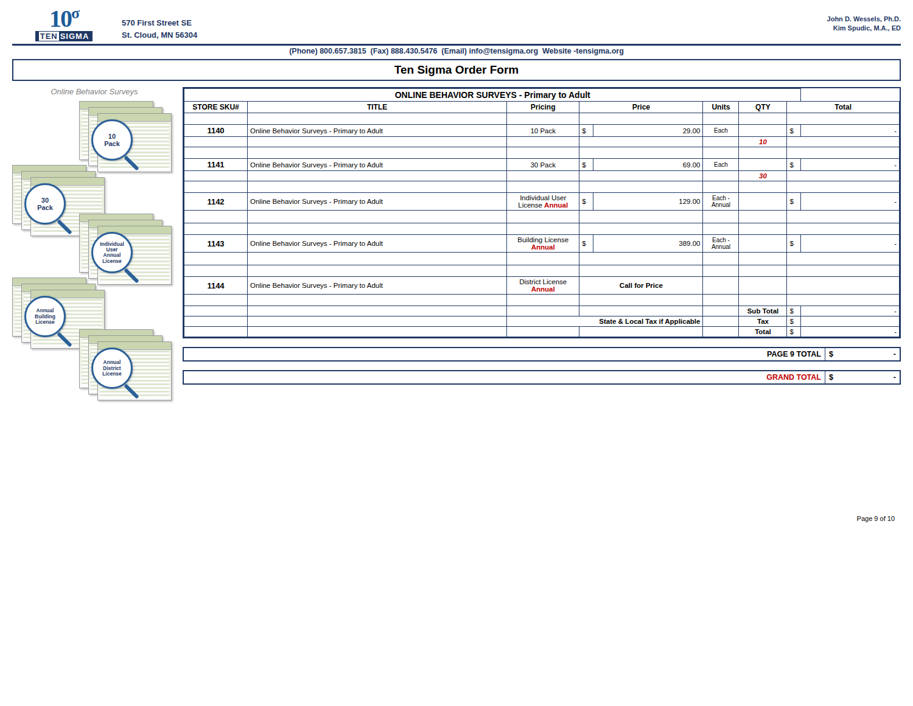10σ
TENSIGMA
570 First Street SE
St. Cloud, MN 56304
John D. Wessels, Ph.D.
Kim Spudic, M.A., ED
(Phone) 800.657.3815 (Fax) 888.430.5476 (Email) info@tensigma.org Website -tensigma.org
Ten Sigma Order Form
Online Behavior Surveys
10
Pack
30
Pack
Individual
User
Annual
License
Annual
Building
License
Annual
District
License
| ONLINE BEHAVIOR SURVEYS - Primary to Adult |
| STORE SKU# | TITLE | Pricing | Price | Units | QTY | Total |
| 1140 | Online Behavior Surveys - Primary to Adult | 10 Pack | $ | 29.00 | Each | | $ | - |
| | | | | | 10 | |
| 1141 | Online Behavior Surveys - Primary to Adult | 30 Pack | $ | 69.00 | Each | | $ | - |
| | | | | | 30 | |
| 1142 | Online Behavior Surveys - Primary to Adult | Individual User License Annual | $ | 129.00 | Each - Annual | | $ | - |
| 1143 | Online Behavior Surveys - Primary to Adult | Building License Annual | $ | 389.00 | Each - Annual | | $ | - |
| 1144 | Online Behavior Surveys - Primary to Adult | District License Annual | Call for Price | | | |
| | | | | | Sub Total | $ | - |
| | | State & Local Tax if Applicable | | Tax | $ | |
| | | | | | Total | $ | - |
PAGE 9 TOTAL
$-
GRAND TOTAL
$-
Page 9 of 10